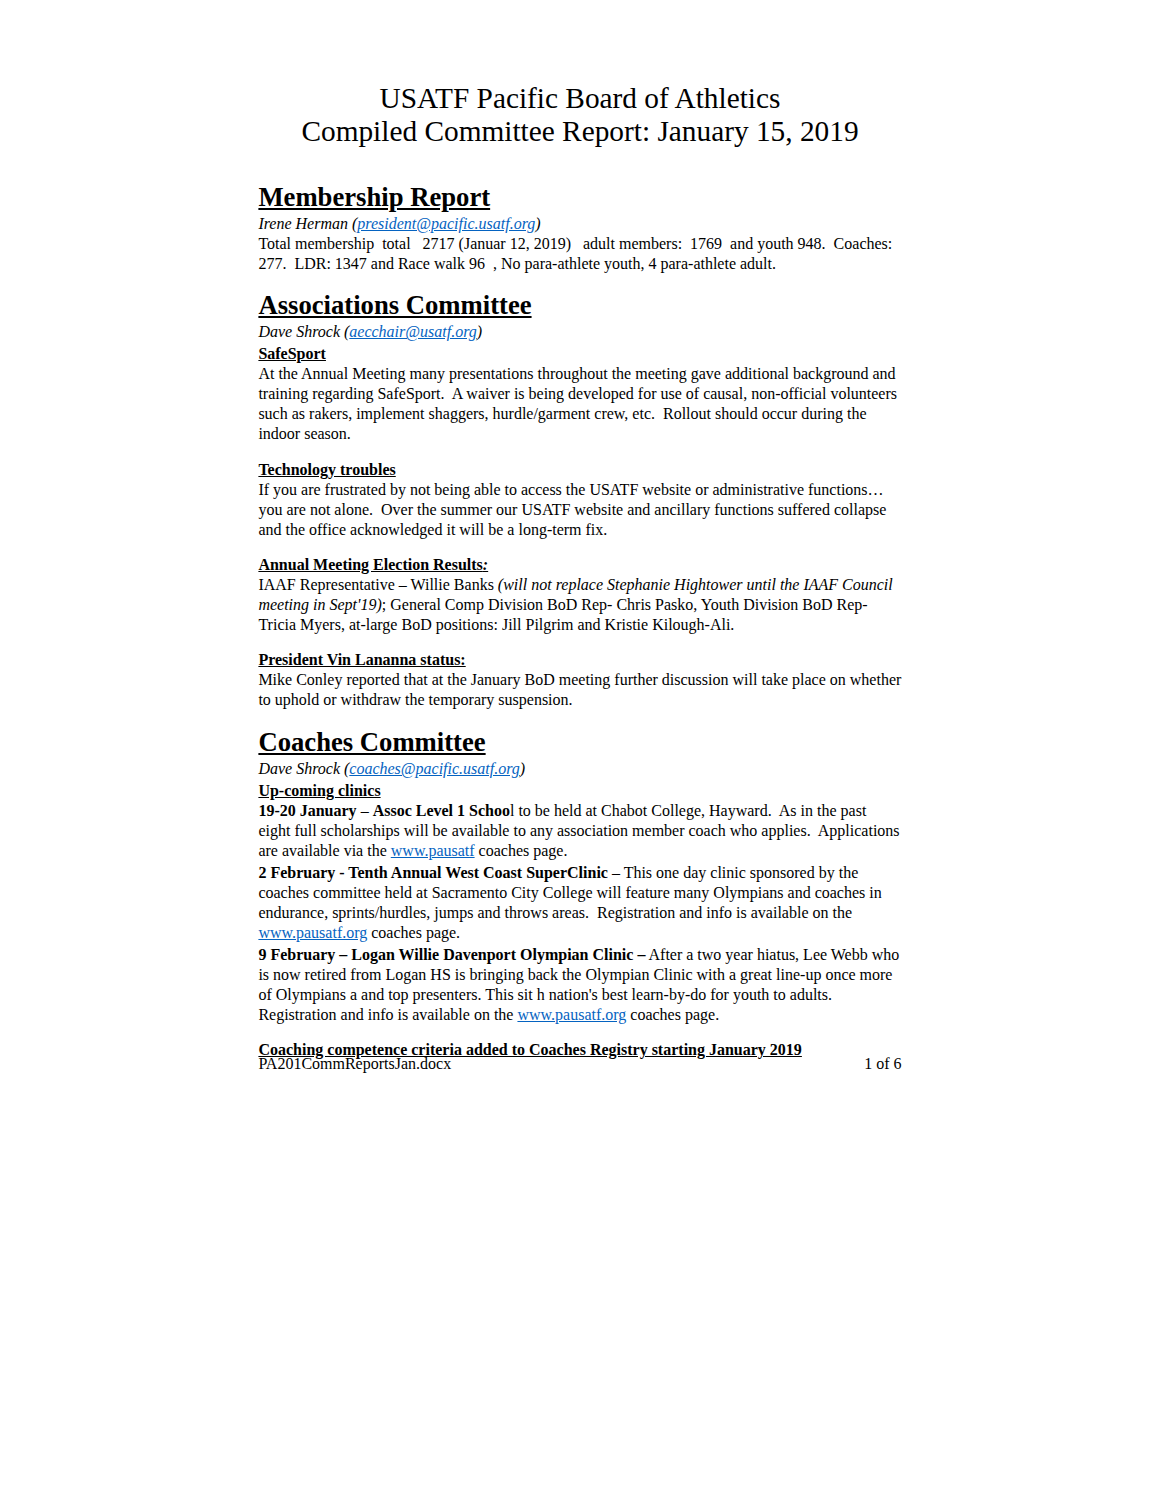USATF Pacific Board of Athletics
Compiled Committee Report: January 15, 2019
Membership Report
Irene Herman (president@pacific.usatf.org)
Total membership total 2717 (Januar 12, 2019) adult members: 1769 and youth 948. Coaches: 277. LDR: 1347 and Race walk 96 , No para-athlete youth, 4 para-athlete adult.
Associations Committee
Dave Shrock (aecchair@usatf.org)
SafeSport
At the Annual Meeting many presentations throughout the meeting gave additional background and training regarding SafeSport. A waiver is being developed for use of causal, non-official volunteers such as rakers, implement shaggers, hurdle/garment crew, etc. Rollout should occur during the indoor season.
Technology troubles
If you are frustrated by not being able to access the USATF website or administrative functions…you are not alone. Over the summer our USATF website and ancillary functions suffered collapse and the office acknowledged it will be a long-term fix.
Annual Meeting Election Results:
IAAF Representative – Willie Banks (will not replace Stephanie Hightower until the IAAF Council meeting in Sept'19); General Comp Division BoD Rep- Chris Pasko, Youth Division BoD Rep- Tricia Myers, at-large BoD positions: Jill Pilgrim and Kristie Kilough-Ali.
President Vin Lananna status:
Mike Conley reported that at the January BoD meeting further discussion will take place on whether to uphold or withdraw the temporary suspension.
Coaches Committee
Dave Shrock (coaches@pacific.usatf.org)
Up-coming clinics
19-20 January – Assoc Level 1 School to be held at Chabot College, Hayward. As in the past eight full scholarships will be available to any association member coach who applies. Applications are available via the www.pausatf coaches page.
2 February - Tenth Annual West Coast SuperClinic – This one day clinic sponsored by the coaches committee held at Sacramento City College will feature many Olympians and coaches in endurance, sprints/hurdles, jumps and throws areas. Registration and info is available on the www.pausatf.org coaches page.
9 February – Logan Willie Davenport Olympian Clinic – After a two year hiatus, Lee Webb who is now retired from Logan HS is bringing back the Olympian Clinic with a great line-up once more of Olympians a and top presenters. This sit h nation's best learn-by-do for youth to adults. Registration and info is available on the www.pausatf.org coaches page.
Coaching competence criteria added to Coaches Registry starting January 2019
PA201CommReportsJan.docx 1 of 6